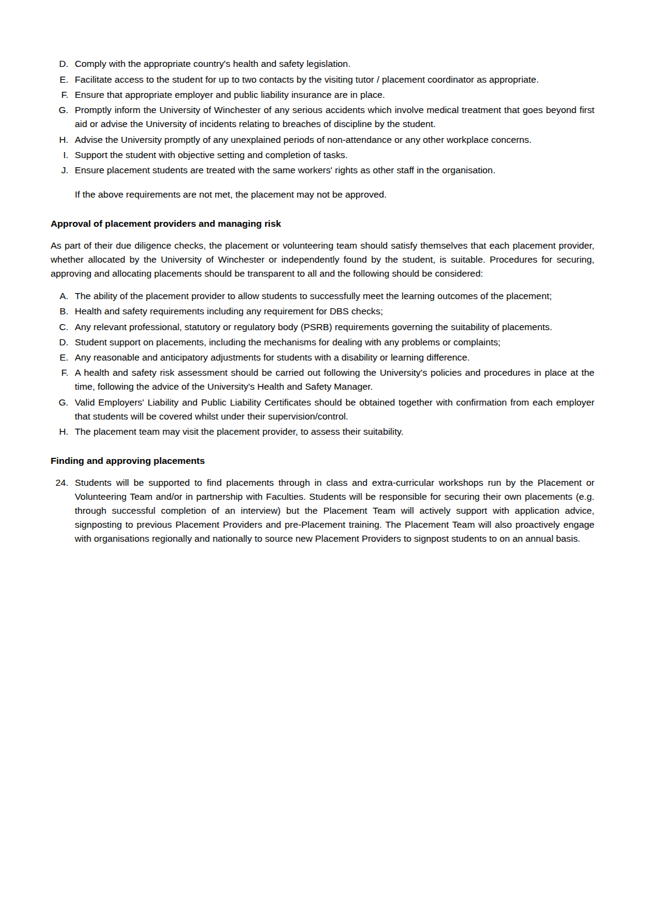Comply with the appropriate country's health and safety legislation.
Facilitate access to the student for up to two contacts by the visiting tutor / placement coordinator as appropriate.
Ensure that appropriate employer and public liability insurance are in place.
Promptly inform the University of Winchester of any serious accidents which involve medical treatment that goes beyond first aid or advise the University of incidents relating to breaches of discipline by the student.
Advise the University promptly of any unexplained periods of non-attendance or any other workplace concerns.
Support the student with objective setting and completion of tasks.
Ensure placement students are treated with the same workers' rights as other staff in the organisation.
If the above requirements are not met, the placement may not be approved.
Approval of placement providers and managing risk
As part of their due diligence checks, the placement or volunteering team should satisfy themselves that each placement provider, whether allocated by the University of Winchester or independently found by the student, is suitable. Procedures for securing, approving and allocating placements should be transparent to all and the following should be considered:
The ability of the placement provider to allow students to successfully meet the learning outcomes of the placement;
Health and safety requirements including any requirement for DBS checks;
Any relevant professional, statutory or regulatory body (PSRB) requirements governing the suitability of placements.
Student support on placements, including the mechanisms for dealing with any problems or complaints;
Any reasonable and anticipatory adjustments for students with a disability or learning difference.
A health and safety risk assessment should be carried out following the University's policies and procedures in place at the time, following the advice of the University's Health and Safety Manager.
Valid Employers' Liability and Public Liability Certificates should be obtained together with confirmation from each employer that students will be covered whilst under their supervision/control.
The placement team may visit the placement provider, to assess their suitability.
Finding and approving placements
Students will be supported to find placements through in class and extra-curricular workshops run by the Placement or Volunteering Team and/or in partnership with Faculties. Students will be responsible for securing their own placements (e.g. through successful completion of an interview) but the Placement Team will actively support with application advice, signposting to previous Placement Providers and pre-Placement training. The Placement Team will also proactively engage with organisations regionally and nationally to source new Placement Providers to signpost students to on an annual basis.